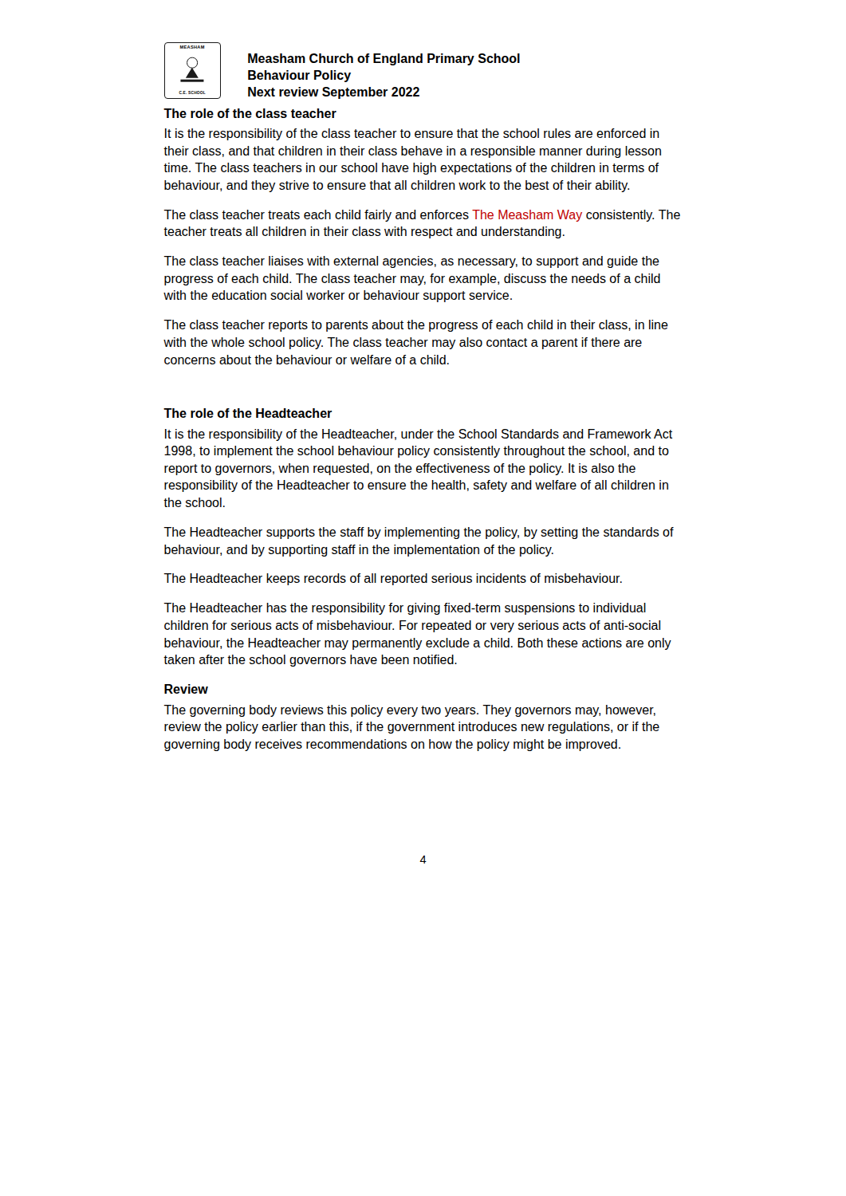MEASHAM
C.E. SCHOOL
Measham Church of England Primary School
Behaviour Policy
Next review September 2022
The role of the class teacher
It is the responsibility of the class teacher to ensure that the school rules are enforced in their class, and that children in their class behave in a responsible manner during lesson time. The class teachers in our school have high expectations of the children in terms of behaviour, and they strive to ensure that all children work to the best of their ability.
The class teacher treats each child fairly and enforces The Measham Way consistently. The teacher treats all children in their class with respect and understanding.
The class teacher liaises with external agencies, as necessary, to support and guide the progress of each child. The class teacher may, for example, discuss the needs of a child with the education social worker or behaviour support service.
The class teacher reports to parents about the progress of each child in their class, in line with the whole school policy. The class teacher may also contact a parent if there are concerns about the behaviour or welfare of a child.
The role of the Headteacher
It is the responsibility of the Headteacher, under the School Standards and Framework Act 1998, to implement the school behaviour policy consistently throughout the school, and to report to governors, when requested, on the effectiveness of the policy. It is also the responsibility of the Headteacher to ensure the health, safety and welfare of all children in the school.
The Headteacher supports the staff by implementing the policy, by setting the standards of behaviour, and by supporting staff in the implementation of the policy.
The Headteacher keeps records of all reported serious incidents of misbehaviour.
The Headteacher has the responsibility for giving fixed-term suspensions to individual children for serious acts of misbehaviour. For repeated or very serious acts of anti-social behaviour, the Headteacher may permanently exclude a child. Both these actions are only taken after the school governors have been notified.
Review
The governing body reviews this policy every two years. They governors may, however, review the policy earlier than this, if the government introduces new regulations, or if the governing body receives recommendations on how the policy might be improved.
4